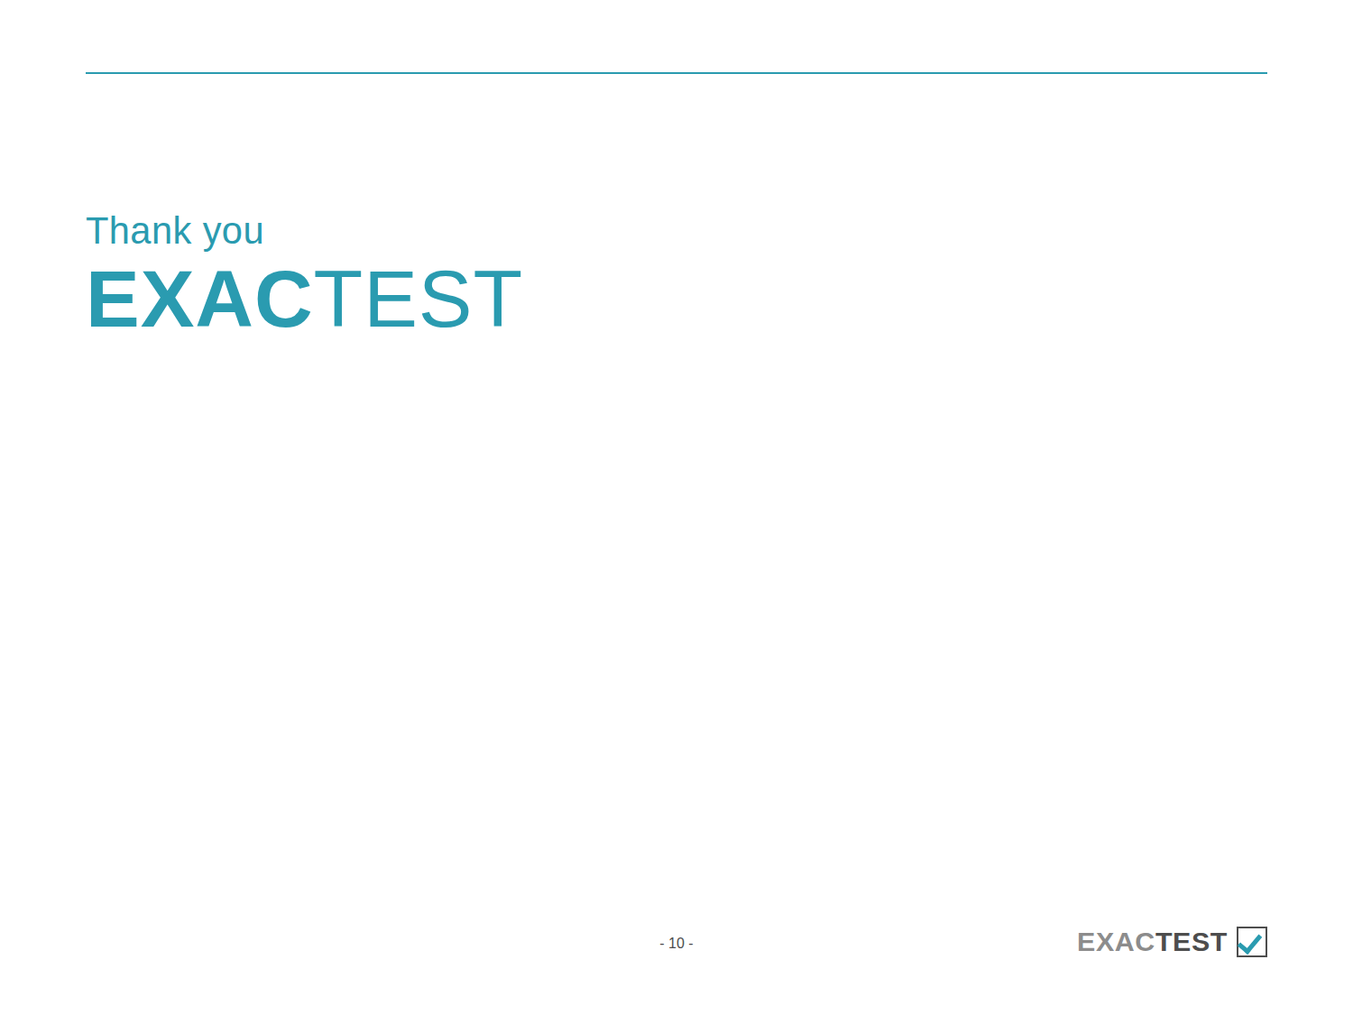Thank you
EXAC TEST
- 10 -
EXAC TEST